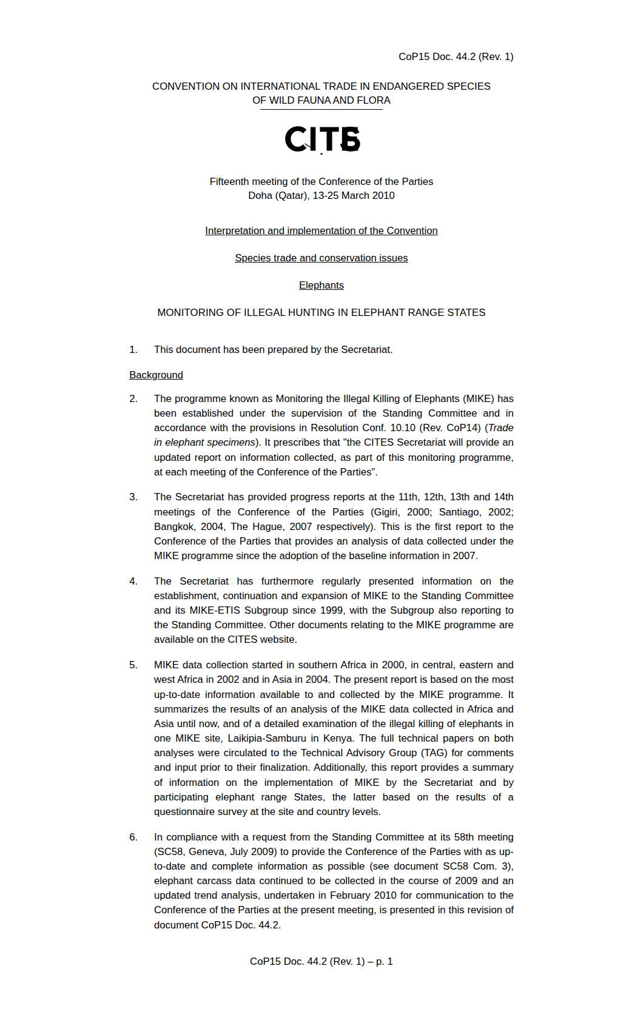CoP15 Doc. 44.2 (Rev. 1)
CONVENTION ON INTERNATIONAL TRADE IN ENDANGERED SPECIES
OF WILD FAUNA AND FLORA
Fifteenth meeting of the Conference of the Parties
Doha (Qatar), 13-25 March 2010
Interpretation and implementation of the Convention
Species trade and conservation issues
Elephants
MONITORING OF ILLEGAL HUNTING IN ELEPHANT RANGE STATES
This document has been prepared by the Secretariat.
Background
The programme known as Monitoring the Illegal Killing of Elephants (MIKE) has been established under the supervision of the Standing Committee and in accordance with the provisions in Resolution Conf. 10.10 (Rev. CoP14) (Trade in elephant specimens). It prescribes that "the CITES Secretariat will provide an updated report on information collected, as part of this monitoring programme, at each meeting of the Conference of the Parties".
The Secretariat has provided progress reports at the 11th, 12th, 13th and 14th meetings of the Conference of the Parties (Gigiri, 2000; Santiago, 2002; Bangkok, 2004, The Hague, 2007 respectively). This is the first report to the Conference of the Parties that provides an analysis of data collected under the MIKE programme since the adoption of the baseline information in 2007.
The Secretariat has furthermore regularly presented information on the establishment, continuation and expansion of MIKE to the Standing Committee and its MIKE-ETIS Subgroup since 1999, with the Subgroup also reporting to the Standing Committee. Other documents relating to the MIKE programme are available on the CITES website.
MIKE data collection started in southern Africa in 2000, in central, eastern and west Africa in 2002 and in Asia in 2004. The present report is based on the most up-to-date information available to and collected by the MIKE programme. It summarizes the results of an analysis of the MIKE data collected in Africa and Asia until now, and of a detailed examination of the illegal killing of elephants in one MIKE site, Laikipia-Samburu in Kenya. The full technical papers on both analyses were circulated to the Technical Advisory Group (TAG) for comments and input prior to their finalization. Additionally, this report provides a summary of information on the implementation of MIKE by the Secretariat and by participating elephant range States, the latter based on the results of a questionnaire survey at the site and country levels.
In compliance with a request from the Standing Committee at its 58th meeting (SC58, Geneva, July 2009) to provide the Conference of the Parties with as up-to-date and complete information as possible (see document SC58 Com. 3), elephant carcass data continued to be collected in the course of 2009 and an updated trend analysis, undertaken in February 2010 for communication to the Conference of the Parties at the present meeting, is presented in this revision of document CoP15 Doc. 44.2.
CoP15 Doc. 44.2 (Rev. 1) – p. 1